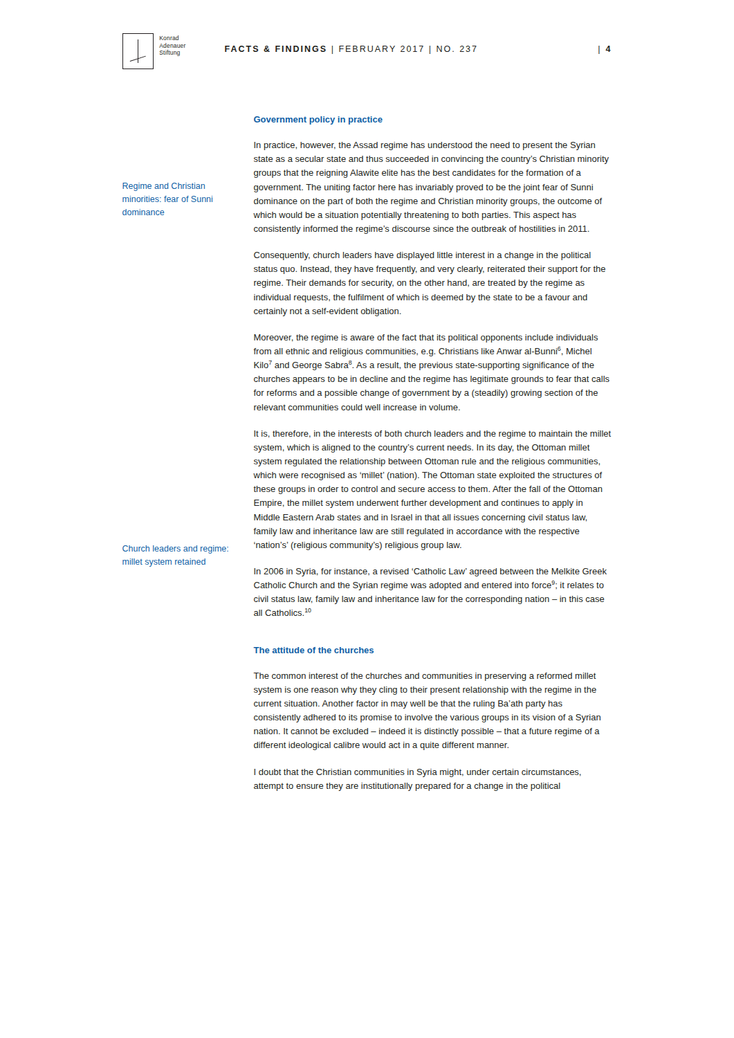Konrad Adenauer Stiftung
FACTS & FINDINGS | FEBRUARY 2017 | NO. 237
|4
Regime and Christian minorities: fear of Sunni dominance
Church leaders and regime: millet system retained
Government policy in practice
In practice, however, the Assad regime has understood the need to present the Syrian state as a secular state and thus succeeded in convincing the country’s Christian minority groups that the reigning Alawite elite has the best candidates for the formation of a government. The uniting factor here has invariably proved to be the joint fear of Sunni dominance on the part of both the regime and Christian minority groups, the outcome of which would be a situation potentially threatening to both parties. This aspect has consistently informed the regime’s discourse since the outbreak of hostilities in 2011.
Consequently, church leaders have displayed little interest in a change in the political status quo. Instead, they have frequently, and very clearly, reiterated their support for the regime. Their demands for security, on the other hand, are treated by the regime as individual requests, the fulfilment of which is deemed by the state to be a favour and certainly not a self-evident obligation.
Moreover, the regime is aware of the fact that its political opponents include individuals from all ethnic and religious communities, e.g. Christians like Anwar al-Bunni6, Michel Kilo7 and George Sabra8. As a result, the previous state-supporting significance of the churches appears to be in decline and the regime has legitimate grounds to fear that calls for reforms and a possible change of government by a (steadily) growing section of the relevant communities could well increase in volume.
It is, therefore, in the interests of both church leaders and the regime to maintain the millet system, which is aligned to the country’s current needs. In its day, the Ottoman millet system regulated the relationship between Ottoman rule and the religious communities, which were recognised as ‘millet’ (nation). The Ottoman state exploited the structures of these groups in order to control and secure access to them. After the fall of the Ottoman Empire, the millet system underwent further development and continues to apply in Middle Eastern Arab states and in Israel in that all issues concerning civil status law, family law and inheritance law are still regulated in accordance with the respective ‘nation’s’ (religious community’s) religious group law.
In 2006 in Syria, for instance, a revised ‘Catholic Law’ agreed between the Melkite Greek Catholic Church and the Syrian regime was adopted and entered into force9; it relates to civil status law, family law and inheritance law for the corresponding nation – in this case all Catholics.10
The attitude of the churches
The common interest of the churches and communities in preserving a reformed millet system is one reason why they cling to their present relationship with the regime in the current situation. Another factor in may well be that the ruling Ba’ath party has consistently adhered to its promise to involve the various groups in its vision of a Syrian nation. It cannot be excluded – indeed it is distinctly possible – that a future regime of a different ideological calibre would act in a quite different manner.
I doubt that the Christian communities in Syria might, under certain circumstances, attempt to ensure they are institutionally prepared for a change in the political